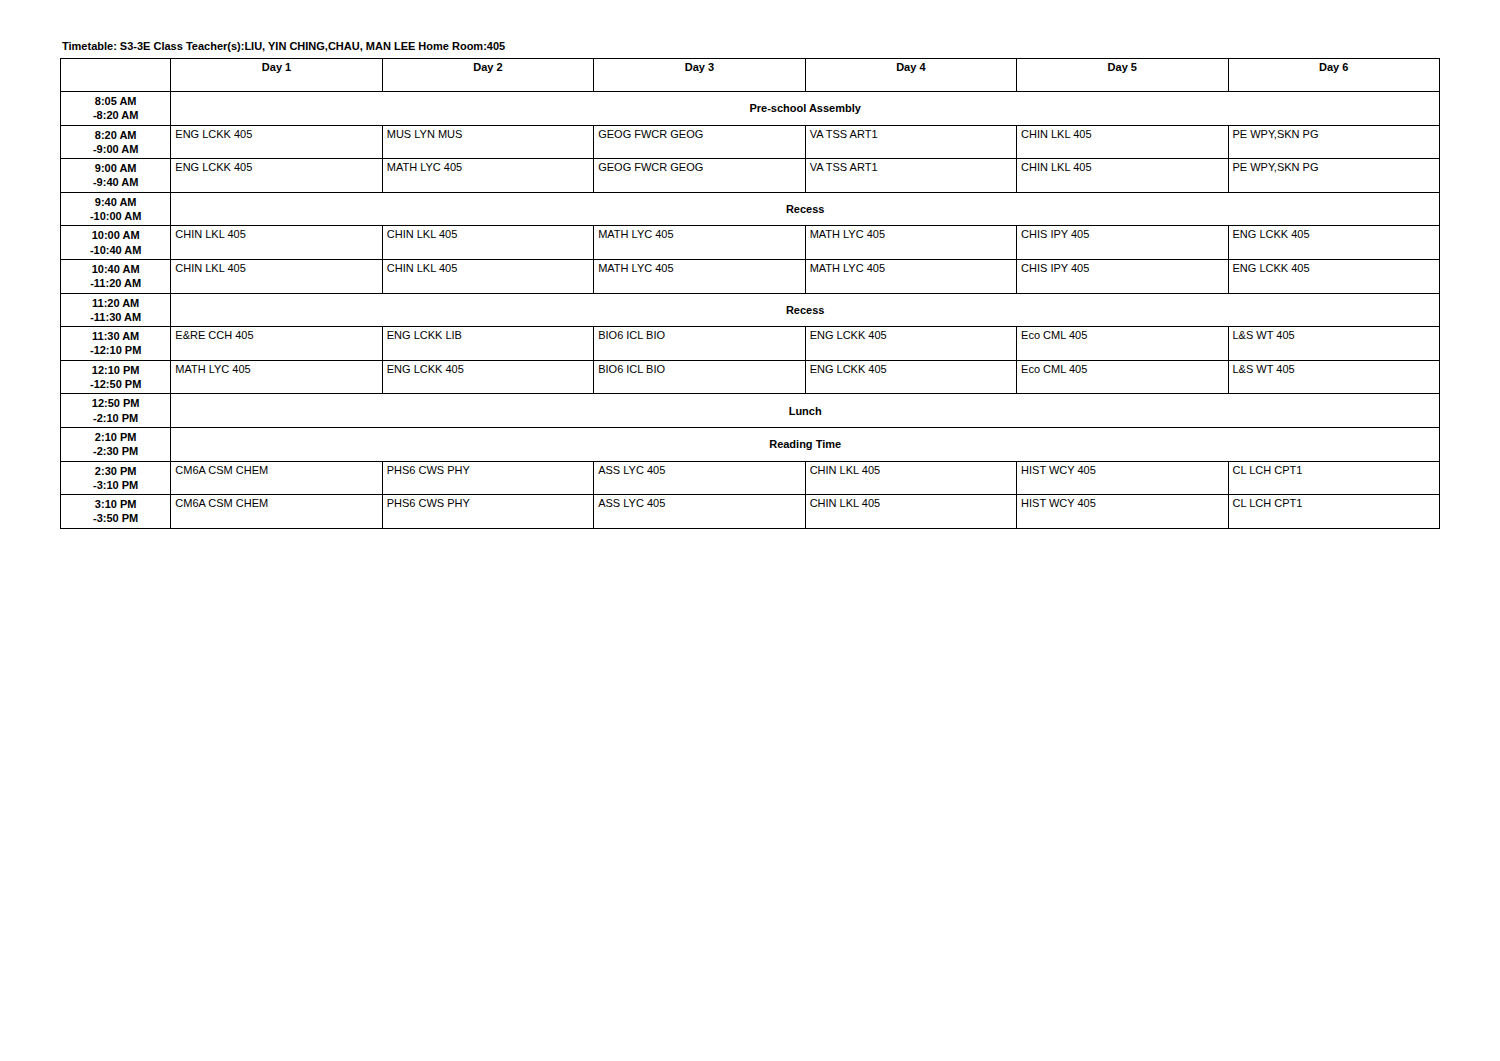Timetable: S3-3E Class Teacher(s):LIU, YIN CHING,CHAU, MAN LEE Home Room:405
| | Day 1 | Day 2 | Day 3 | Day 4 | Day 5 | Day 6 |
| --- | --- | --- | --- | --- | --- | --- |
| 8:05 AM -8:20 AM | Pre-school Assembly |
| 8:20 AM -9:00 AM | ENG LCKK 405 | MUS LYN MUS | GEOG FWCR GEOG | VA TSS ART1 | CHIN LKL 405 | PE WPY,SKN PG |
| 9:00 AM -9:40 AM | ENG LCKK 405 | MATH LYC 405 | GEOG FWCR GEOG | VA TSS ART1 | CHIN LKL 405 | PE WPY,SKN PG |
| 9:40 AM -10:00 AM | Recess |
| 10:00 AM -10:40 AM | CHIN LKL 405 | CHIN LKL 405 | MATH LYC 405 | MATH LYC 405 | CHIS IPY 405 | ENG LCKK 405 |
| 10:40 AM -11:20 AM | CHIN LKL 405 | CHIN LKL 405 | MATH LYC 405 | MATH LYC 405 | CHIS IPY 405 | ENG LCKK 405 |
| 11:20 AM -11:30 AM | Recess |
| 11:30 AM -12:10 PM | E&RE CCH 405 | ENG LCKK LIB | BIO6 ICL BIO | ENG LCKK 405 | Eco CML 405 | L&S WT 405 |
| 12:10 PM -12:50 PM | MATH LYC 405 | ENG LCKK 405 | BIO6 ICL BIO | ENG LCKK 405 | Eco CML 405 | L&S WT 405 |
| 12:50 PM -2:10 PM | Lunch |
| 2:10 PM -2:30 PM | Reading Time |
| 2:30 PM -3:10 PM | CM6A CSM CHEM | PHS6 CWS PHY | ASS LYC 405 | CHIN LKL 405 | HIST WCY 405 | CL LCH CPT1 |
| 3:10 PM -3:50 PM | CM6A CSM CHEM | PHS6 CWS PHY | ASS LYC 405 | CHIN LKL 405 | HIST WCY 405 | CL LCH CPT1 |